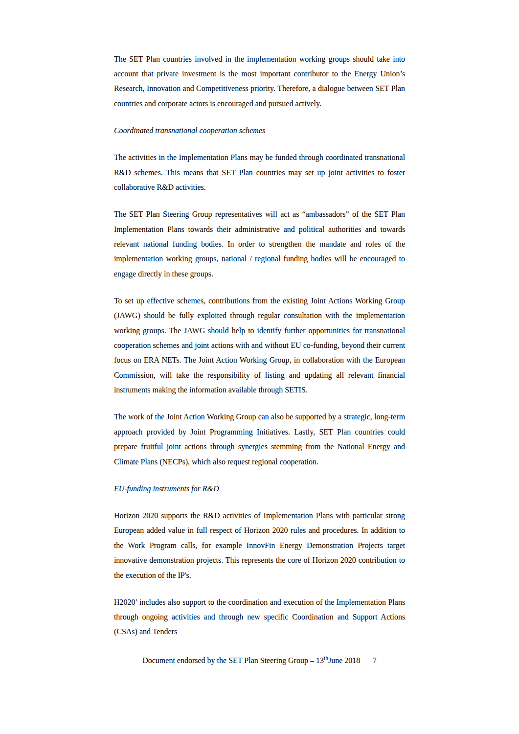The SET Plan countries involved in the implementation working groups should take into account that private investment is the most important contributor to the Energy Union’s Research, Innovation and Competitiveness priority. Therefore, a dialogue between SET Plan countries and corporate actors is encouraged and pursued actively.
Coordinated transnational cooperation schemes
The activities in the Implementation Plans may be funded through coordinated transnational R&D schemes. This means that SET Plan countries may set up joint activities to foster collaborative R&D activities.
The SET Plan Steering Group representatives will act as “ambassadors” of the SET Plan Implementation Plans towards their administrative and political authorities and towards relevant national funding bodies. In order to strengthen the mandate and roles of the implementation working groups, national / regional funding bodies will be encouraged to engage directly in these groups.
To set up effective schemes, contributions from the existing Joint Actions Working Group (JAWG) should be fully exploited through regular consultation with the implementation working groups. The JAWG should help to identify further opportunities for transnational cooperation schemes and joint actions with and without EU co-funding, beyond their current focus on ERA NETs. The Joint Action Working Group, in collaboration with the European Commission, will take the responsibility of listing and updating all relevant financial instruments making the information available through SETIS.
The work of the Joint Action Working Group can also be supported by a strategic, long-term approach provided by Joint Programming Initiatives. Lastly, SET Plan countries could prepare fruitful joint actions through synergies stemming from the National Energy and Climate Plans (NECPs), which also request regional cooperation.
EU-funding instruments for R&D
Horizon 2020 supports the R&D activities of Implementation Plans with particular strong European added value in full respect of Horizon 2020 rules and procedures. In addition to the Work Program calls, for example InnovFin Energy Demonstration Projects target innovative demonstration projects. This represents the core of Horizon 2020 contribution to the execution of the IP's.
H2020’ includes also support to the coordination and execution of the Implementation Plans through ongoing activities and through new specific Coordination and Support Actions (CSAs) and Tenders
Document endorsed by the SET Plan Steering Group – 13thJune 20187